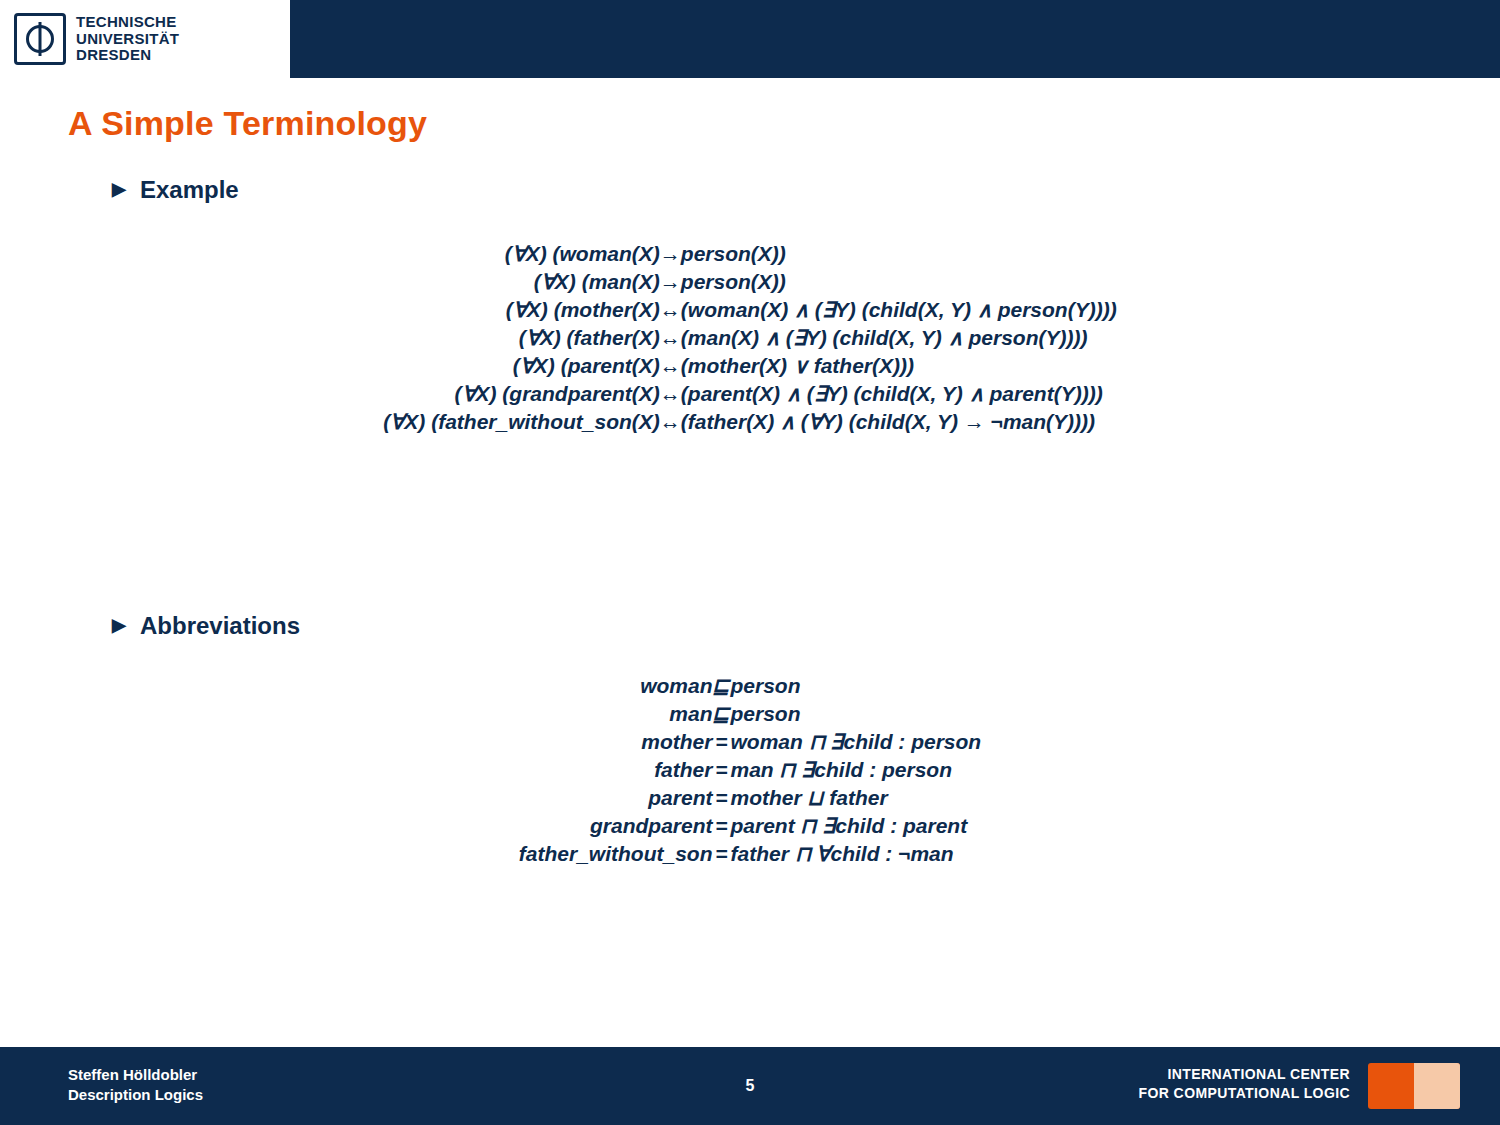Technische
Universität
Dresden
A Simple Terminology
Example
| (∀X) (woman(X) | → | person(X)) |
| (∀X) (man(X) | → | person(X)) |
| (∀X) (mother(X) | ↔ | (woman(X) ∧ (∃Y) (child(X, Y) ∧ person(Y)))) |
| (∀X) (father(X) | ↔ | (man(X) ∧ (∃Y) (child(X, Y) ∧ person(Y)))) |
| (∀X) (parent(X) | ↔ | (mother(X) ∨ father(X))) |
| (∀X) (grandparent(X) | ↔ | (parent(X) ∧ (∃Y) (child(X, Y) ∧ parent(Y)))) |
| (∀X) (father_without_son(X) | ↔ | (father(X) ∧ (∀Y) (child(X, Y) → ¬man(Y)))) |
Abbreviations
| woman | ⊑ | person |
| man | ⊑ | person |
| mother | = | woman ⊓ ∃child : person |
| father | = | man ⊓ ∃child : person |
| parent | = | mother ⊔ father |
| grandparent | = | parent ⊓ ∃child : parent |
| father_without_son | = | father ⊓ ∀child : ¬man |
Steffen Hölldobler
Description Logics
5
INTERNATIONAL CENTER
FOR COMPUTATIONAL LOGIC